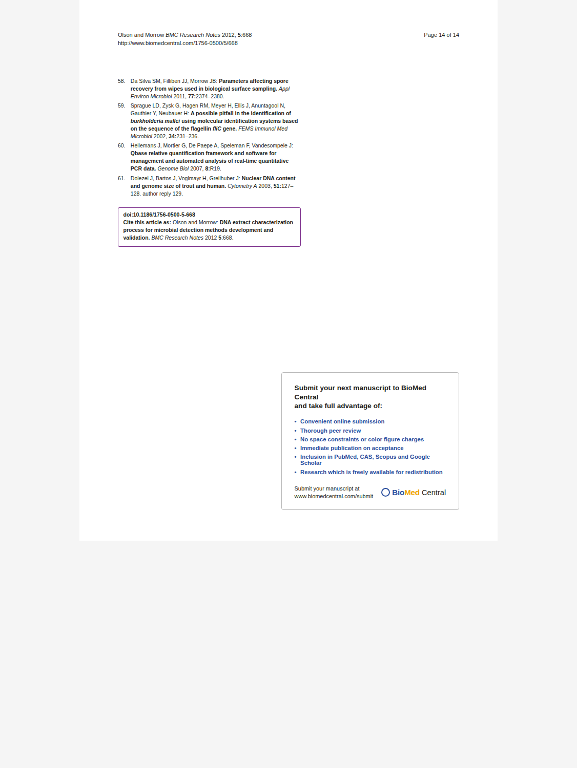Olson and Morrow BMC Research Notes 2012, 5:668
http://www.biomedcentral.com/1756-0500/5/668
Page 14 of 14
58. Da Silva SM, Filliben JJ, Morrow JB: Parameters affecting spore recovery from wipes used in biological surface sampling. Appl Environ Microbiol 2011, 77: 2374–2380.
59. Sprague LD, Zysk G, Hagen RM, Meyer H, Ellis J, Anuntagool N, Gauthier Y, Neubauer H: A possible pitfall in the identification of burkholderia mallei using molecular identification systems based on the sequence of the flagellin fliC gene. FEMS Immunol Med Microbiol 2002, 34: 231–236.
60. Hellemans J, Mortier G, De Paepe A, Speleman F, Vandesompele J: Qbase relative quantification framework and software for management and automated analysis of real-time quantitative PCR data. Genome Biol 2007, 8: R19.
61. Dolezel J, Bartos J, Voglmayr H, Greilhuber J: Nuclear DNA content and genome size of trout and human. Cytometry A 2003, 51: 127–128. author reply 129.
doi:10.1186/1756-0500-5-668
Cite this article as: Olson and Morrow: DNA extract characterization process for microbial detection methods development and validation. BMC Research Notes 2012 5:668.
Submit your next manuscript to BioMed Central
and take full advantage of:
Convenient online submission
Thorough peer review
No space constraints or color figure charges
Immediate publication on acceptance
Inclusion in PubMed, CAS, Scopus and Google Scholar
Research which is freely available for redistribution
Submit your manuscript at
www.biomedcentral.com/submit
Bio Med Central